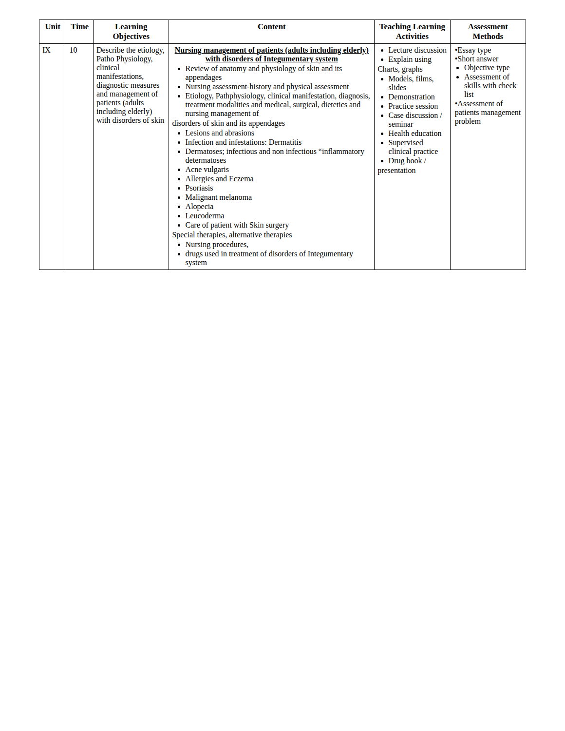| Unit | Time | Learning Objectives | Content | Teaching Learning Activities | Assessment Methods |
| --- | --- | --- | --- | --- | --- |
| IX | 10 | Describe the etiology, Patho Physiology, clinical manifestations, diagnostic measures and management of patients (adults including elderly) with disorders of skin | Nursing management of patients (adults including elderly) with disorders of Integumentary system Review of anatomy and physiology of skin and its appendages Nursing assessment-history and physical assessment Etiology, Pathphysiology, clinical manifestation, diagnosis, treatment modalities and medical, surgical, dietetics and nursing management of disorders of skin and its appendages Lesions and abrasions Infection and infestations: Dermatitis Dermatoses; infectious and non infectious “inflammatory determatoses Acne vulgaris Allergies and Eczema Psoriasis Malignant melanoma Alopecia Leucoderma Care of patient with Skin surgery Special therapies, alternative therapies Nursing procedures, drugs used in treatment of disorders of Integumentary system | Lecture discussion Explain using Charts, graphs Models, films, slides Demonstration Practice session Case discussion / seminar Health education Supervised clinical practice Drug book / presentation | •Essay type •Short answer Objective type Assessment of skills with check list •Assessment of patients management problem |